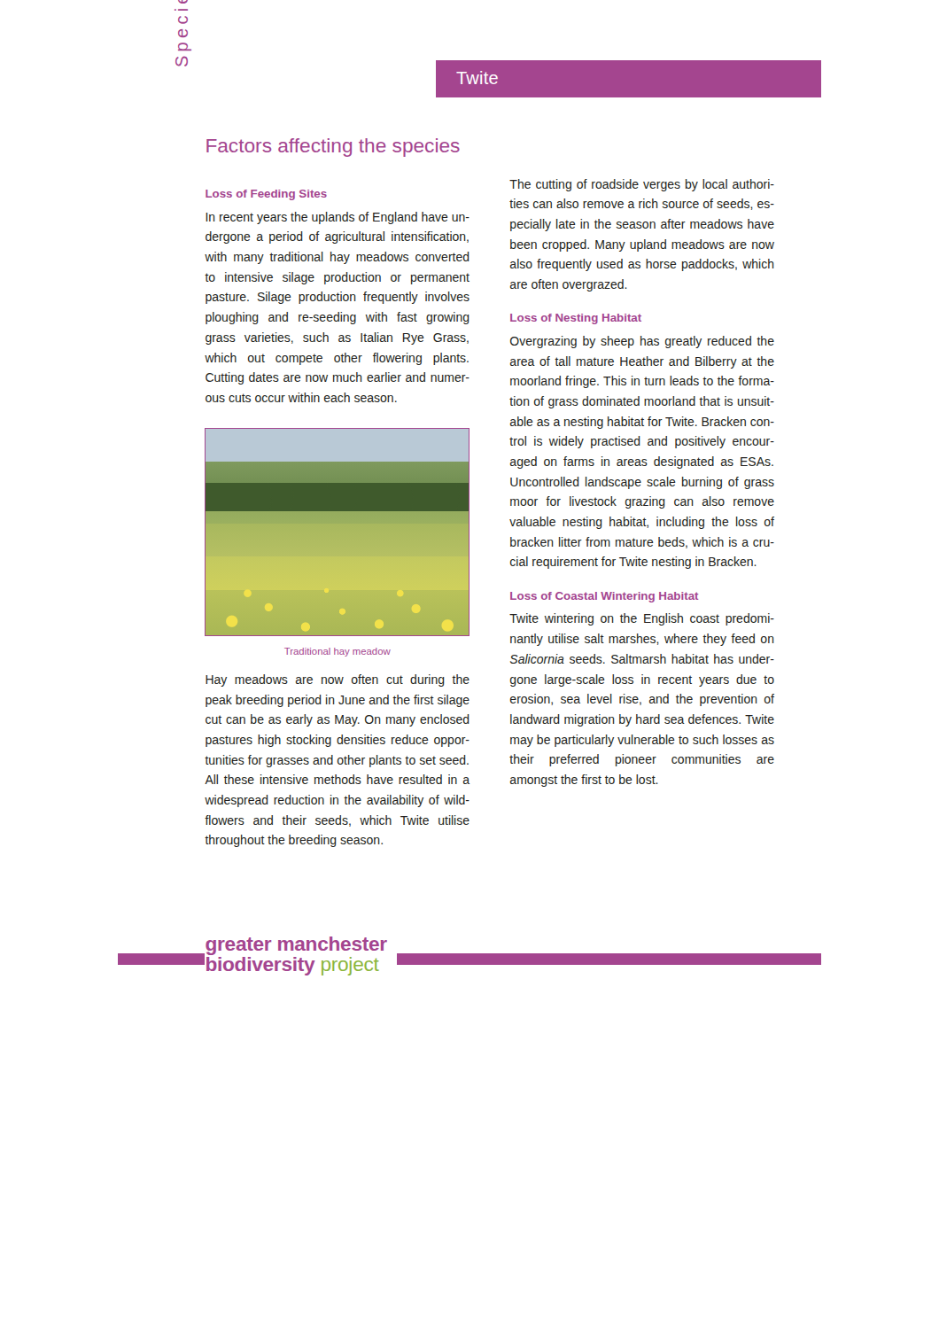Twite
Species Action Plan 2009
Factors affecting the species
Loss of Feeding Sites
In recent years the uplands of England have undergone a period of agricultural intensification, with many traditional hay meadows converted to intensive silage production or permanent pasture. Silage production frequently involves ploughing and re-seeding with fast growing grass varieties, such as Italian Rye Grass, which out compete other flowering plants. Cutting dates are now much earlier and numerous cuts occur within each season.
Traditional hay meadow
Hay meadows are now often cut during the peak breeding period in June and the first silage cut can be as early as May. On many enclosed pastures high stocking densities reduce opportunities for grasses and other plants to set seed. All these intensive methods have resulted in a widespread reduction in the availability of wildflowers and their seeds, which Twite utilise throughout the breeding season.
The cutting of roadside verges by local authorities can also remove a rich source of seeds, especially late in the season after meadows have been cropped. Many upland meadows are now also frequently used as horse paddocks, which are often overgrazed.
Loss of Nesting Habitat
Overgrazing by sheep has greatly reduced the area of tall mature Heather and Bilberry at the moorland fringe. This in turn leads to the formation of grass dominated moorland that is unsuitable as a nesting habitat for Twite. Bracken control is widely practised and positively encouraged on farms in areas designated as ESAs. Uncontrolled landscape scale burning of grass moor for livestock grazing can also remove valuable nesting habitat, including the loss of bracken litter from mature beds, which is a crucial requirement for Twite nesting in Bracken.
Loss of Coastal Wintering Habitat
Twite wintering on the English coast predominantly utilise salt marshes, where they feed on Salicornia seeds. Saltmarsh habitat has undergone large-scale loss in recent years due to erosion, sea level rise, and the prevention of landward migration by hard sea defences. Twite may be particularly vulnerable to such losses as their preferred pioneer communities are amongst the first to be lost.
greater manchester biodiversity project